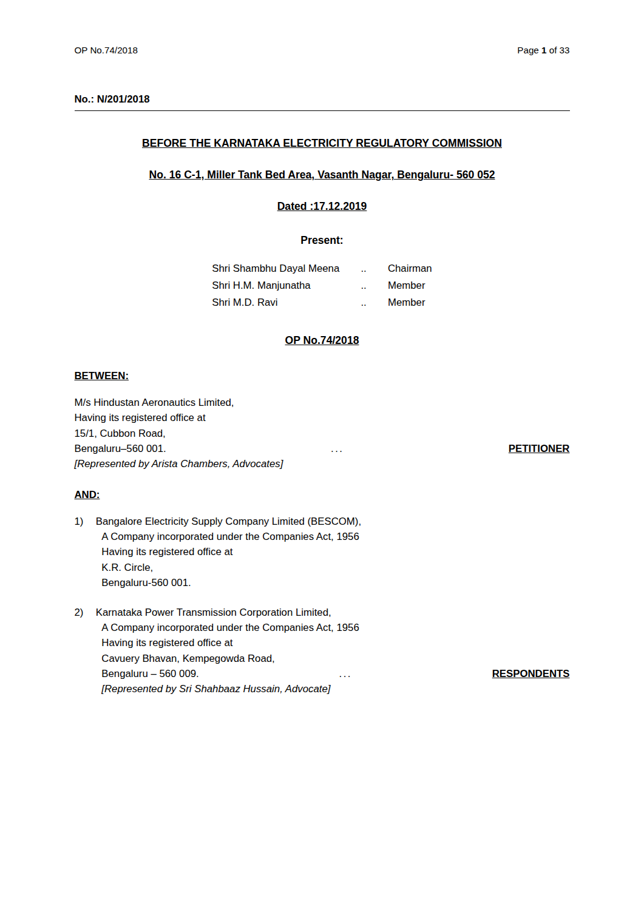OP No.74/2018 Page 1 of 33
No.: N/201/2018
BEFORE THE KARNATAKA ELECTRICITY REGULATORY COMMISSION
No. 16 C-1, Miller Tank Bed Area, Vasanth Nagar, Bengaluru- 560 052
Dated :17.12.2019
Present:
| Shri Shambhu Dayal Meena | .. | Chairman |
| Shri H.M. Manjunatha | .. | Member |
| Shri M.D. Ravi | .. | Member |
OP No.74/2018
BETWEEN:
M/s Hindustan Aeronautics Limited,
Having its registered office at
15/1, Cubbon Road,
Bengaluru–560 001. ... PETITIONER
[Represented by Arista Chambers, Advocates]
AND:
Bangalore Electricity Supply Company Limited (BESCOM),
A Company incorporated under the Companies Act, 1956
Having its registered office at
K.R. Circle,
Bengaluru-560 001.
Karnataka Power Transmission Corporation Limited,
A Company incorporated under the Companies Act, 1956
Having its registered office at
Cavuery Bhavan, Kempegowda Road,
Bengaluru – 560 009. ... RESPONDENTS
[Represented by Sri Shahbaaz Hussain, Advocate]